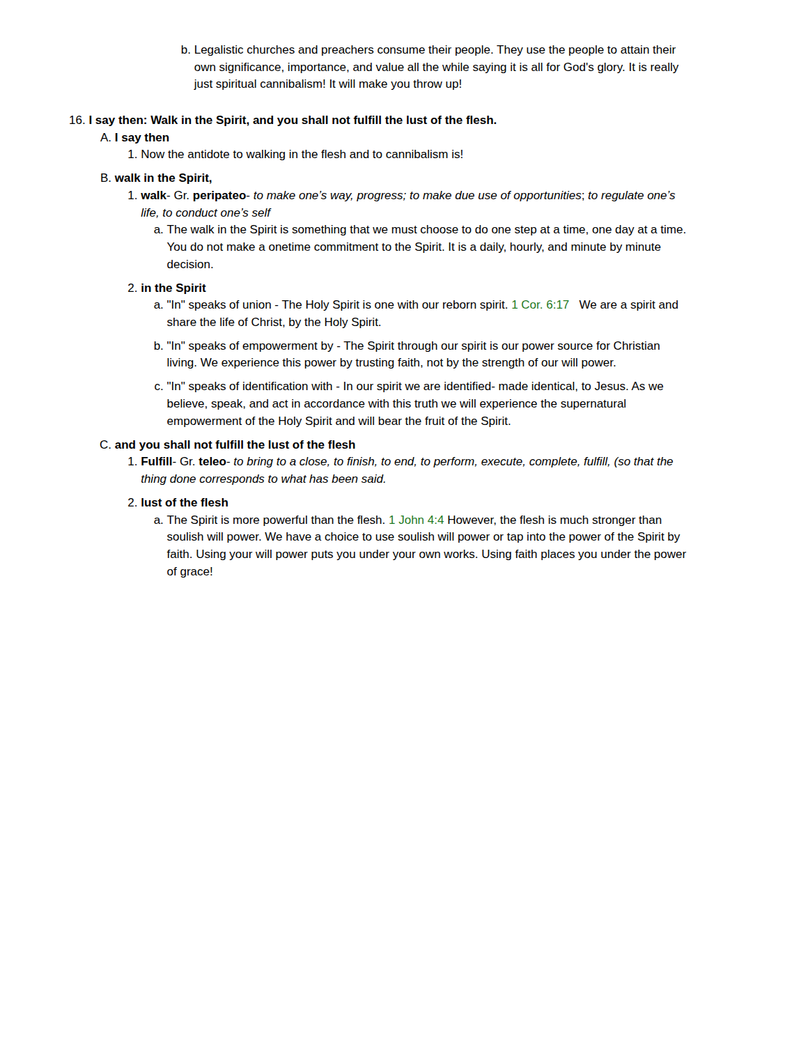Legalistic churches and preachers consume their people. They use the people to attain their own significance, importance, and value all the while saying it is all for God's glory. It is really just spiritual cannibalism! It will make you throw up!
I say then: Walk in the Spirit, and you shall not fulfill the lust of the flesh.
I say then
Now the antidote to walking in the flesh and to cannibalism is!
walk in the Spirit,
walk- Gr. peripateo- to make one’s way, progress; to make due use of opportunities; to regulate one’s life, to conduct one’s self
The walk in the Spirit is something that we must choose to do one step at a time, one day at a time. You do not make a onetime commitment to the Spirit. It is a daily, hourly, and minute by minute decision.
in the Spirit
"In" speaks of union - The Holy Spirit is one with our reborn spirit. 1 Cor. 6:17 We are a spirit and share the life of Christ, by the Holy Spirit.
"In" speaks of empowerment by - The Spirit through our spirit is our power source for Christian living. We experience this power by trusting faith, not by the strength of our will power.
"In" speaks of identification with - In our spirit we are identified- made identical, to Jesus. As we believe, speak, and act in accordance with this truth we will experience the supernatural empowerment of the Holy Spirit and will bear the fruit of the Spirit.
and you shall not fulfill the lust of the flesh
Fulfill- Gr. teleo- to bring to a close, to finish, to end, to perform, execute, complete, fulfill, (so that the thing done corresponds to what has been said.
lust of the flesh
The Spirit is more powerful than the flesh. 1 John 4:4 However, the flesh is much stronger than soulish will power. We have a choice to use soulish will power or tap into the power of the Spirit by faith. Using your will power puts you under your own works. Using faith places you under the power of grace!